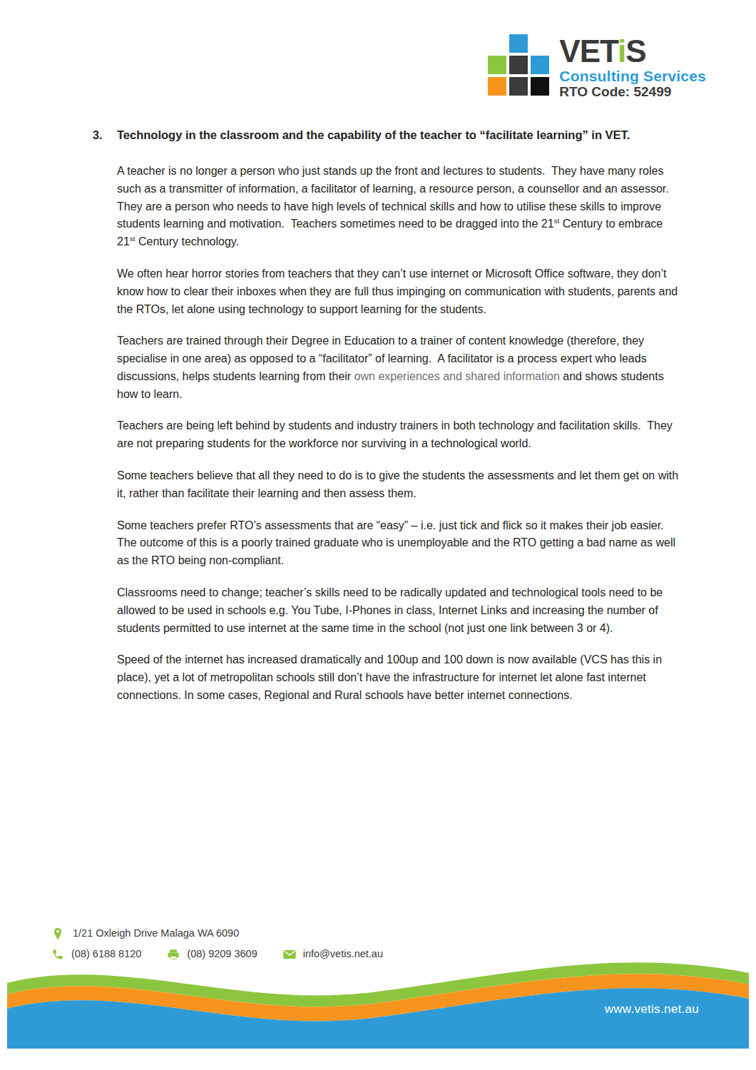VETi S
Consulting Services
RTO Code: 52499
Technology in the classroom and the capability of the teacher to “facilitate learning” in VET.
A teacher is no longer a person who just stands up the front and lectures to students. They have many roles such as a transmitter of information, a facilitator of learning, a resource person, a counsellor and an assessor. They are a person who needs to have high levels of technical skills and how to utilise these skills to improve students learning and motivation. Teachers sometimes need to be dragged into the 21st Century to embrace 21st Century technology.
We often hear horror stories from teachers that they can’t use internet or Microsoft Office software, they don’t know how to clear their inboxes when they are full thus impinging on communication with students, parents and the RTOs, let alone using technology to support learning for the students.
Teachers are trained through their Degree in Education to a trainer of content knowledge (therefore, they specialise in one area) as opposed to a “facilitator” of learning. A facilitator is a process expert who leads discussions, helps students learning from their own experiences and shared information and shows students how to learn.
Teachers are being left behind by students and industry trainers in both technology and facilitation skills. They are not preparing students for the workforce nor surviving in a technological world.
Some teachers believe that all they need to do is to give the students the assessments and let them get on with it, rather than facilitate their learning and then assess them.
Some teachers prefer RTO’s assessments that are “easy” – i.e. just tick and flick so it makes their job easier. The outcome of this is a poorly trained graduate who is unemployable and the RTO getting a bad name as well as the RTO being non-compliant.
Classrooms need to change; teacher’s skills need to be radically updated and technological tools need to be allowed to be used in schools e.g. You Tube, I-Phones in class, Internet Links and increasing the number of students permitted to use internet at the same time in the school (not just one link between 3 or 4).
Speed of the internet has increased dramatically and 100up and 100 down is now available (VCS has this in place), yet a lot of metropolitan schools still don’t have the infrastructure for internet let alone fast internet connections. In some cases, Regional and Rural schools have better internet connections.
1/21 Oxleigh Drive Malaga WA 6090
(08) 6188 8120 (08) 9209 3609 info@vetis.net.au
www.vetis.net.au